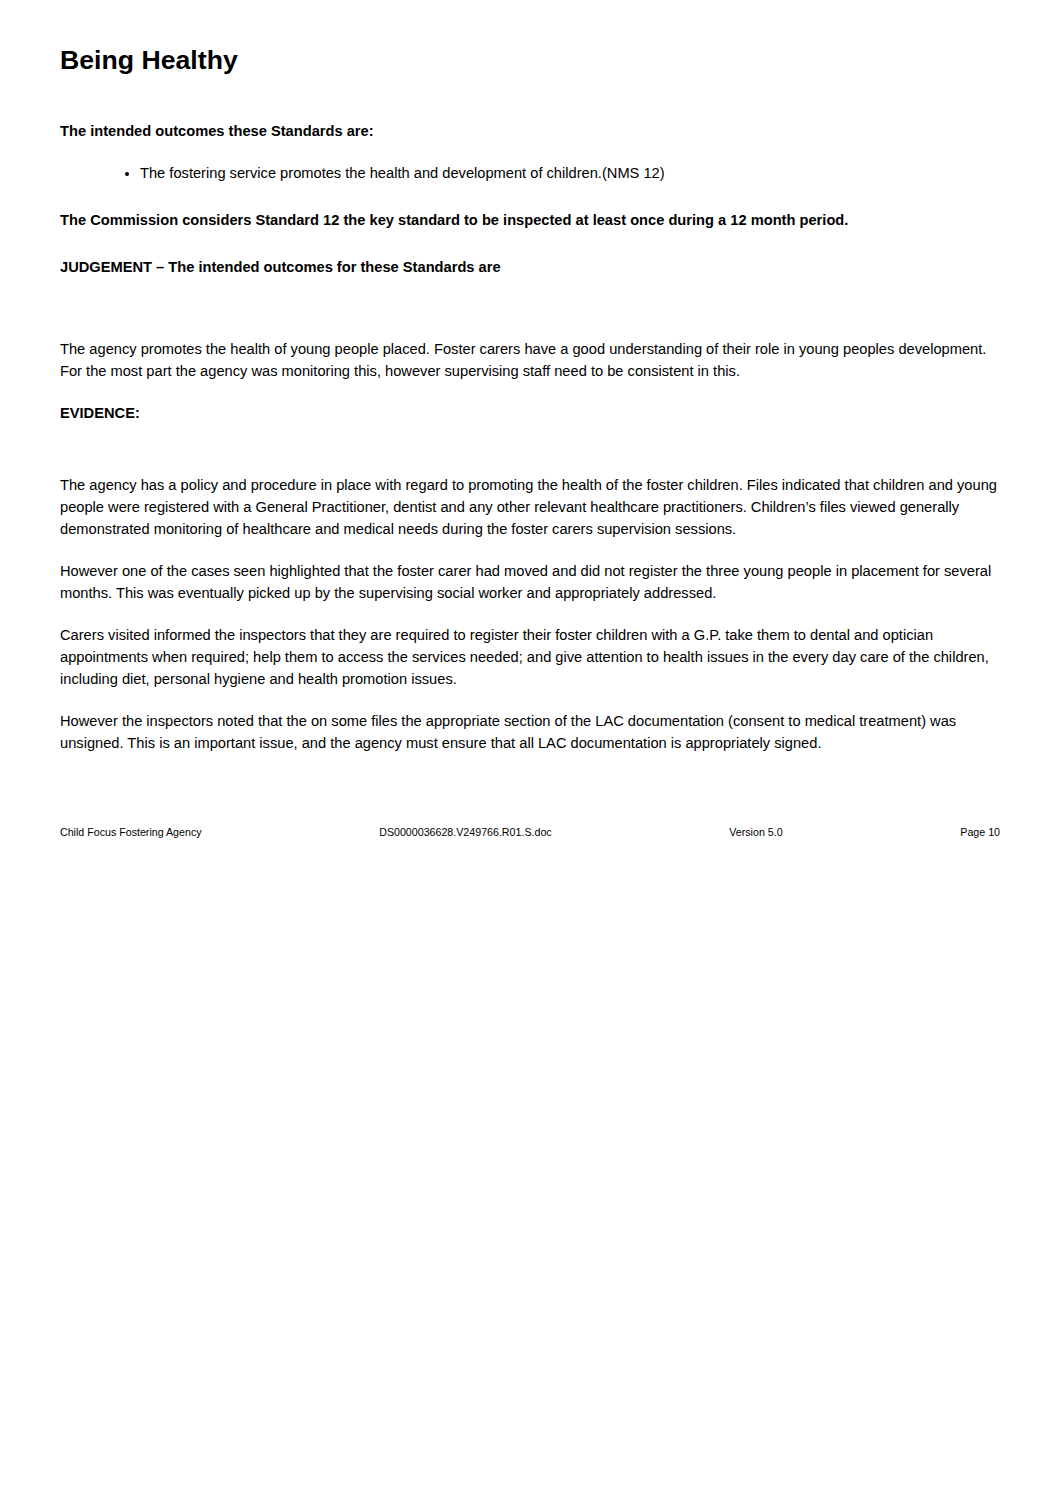Being Healthy
The intended outcomes these Standards are:
The fostering service promotes the health and development of children.(NMS 12)
The Commission considers Standard 12 the key standard to be inspected at least once during a 12 month period.
JUDGEMENT – The intended outcomes for these Standards are
The agency promotes the health of young people placed. Foster carers have a good understanding of their role in young peoples development. For the most part the agency was monitoring this, however supervising staff need to be consistent in this.
EVIDENCE:
The agency has a policy and procedure in place with regard to promoting the health of the foster children. Files indicated that children and young people were registered with a General Practitioner, dentist and any other relevant healthcare practitioners. Children’s files viewed generally demonstrated monitoring of healthcare and medical needs during the foster carers supervision sessions.
However one of the cases seen highlighted that the foster carer had moved and did not register the three young people in placement for several months. This was eventually picked up by the supervising social worker and appropriately addressed.
Carers visited informed the inspectors that they are required to register their foster children with a G.P. take them to dental and optician appointments when required; help them to access the services needed; and give attention to health issues in the every day care of the children, including diet, personal hygiene and health promotion issues.
However the inspectors noted that the on some files the appropriate section of the LAC documentation (consent to medical treatment) was unsigned. This is an important issue, and the agency must ensure that all LAC documentation is appropriately signed.
Child Focus Fostering Agency DS0000036628.V249766.R01.S.doc Version 5.0 Page 10